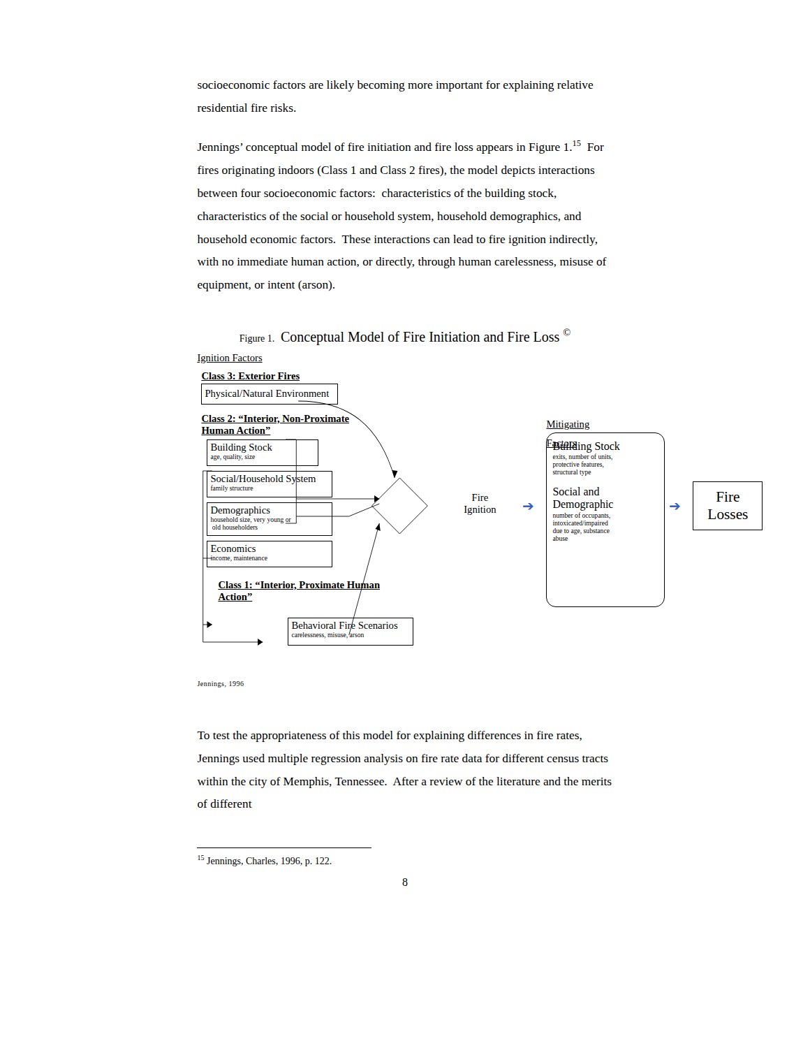socioeconomic factors are likely becoming more important for explaining relative residential fire risks.
Jennings’ conceptual model of fire initiation and fire loss appears in Figure 1.15 For fires originating indoors (Class 1 and Class 2 fires), the model depicts interactions between four socioeconomic factors: characteristics of the building stock, characteristics of the social or household system, household demographics, and household economic factors. These interactions can lead to fire ignition indirectly, with no immediate human action, or directly, through human carelessness, misuse of equipment, or intent (arson).
Figure 1. Conceptual Model of Fire Initiation and Fire Loss ©
Ignition Factors
Class 3: Exterior Fires
Physical/Natural Environment
Class 2: “Interior, Non-Proximate Human Action”
Building Stock age, quality, size
Social/Household System family structure
Demographics household size, very young or old householders
Economics income, maintenance
Class 1: “Interior, Proximate Human Action”
Behavioral Fire Scenarios carelessness, misuse, arson
Fire
Ignition
Mitigating Factors
Building Stock exits, number of units, protective features, structural type
Social and Demographic number of occupants, intoxicated/impaired due to age, substance abuse
➔
➔
Fire
Losses
Jennings, 1996
To test the appropriateness of this model for explaining differences in fire rates, Jennings used multiple regression analysis on fire rate data for different census tracts within the city of Memphis, Tennessee. After a review of the literature and the merits of different
15 Jennings, Charles, 1996, p. 122.
8